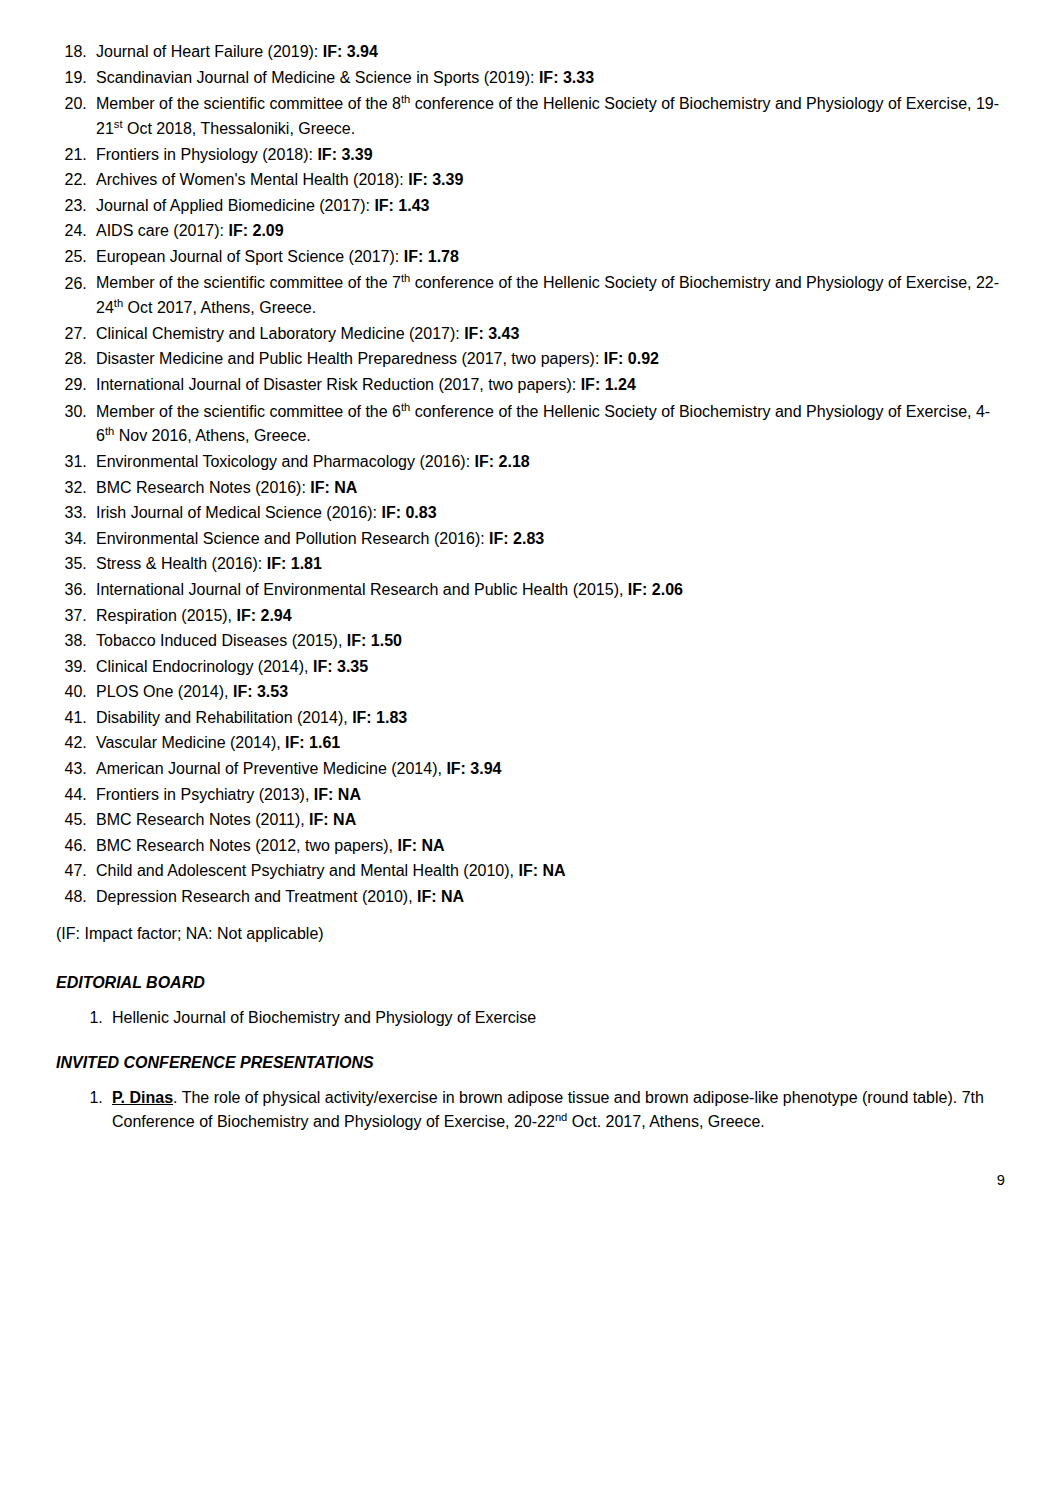Journal of Heart Failure (2019): IF: 3.94
Scandinavian Journal of Medicine & Science in Sports (2019): IF: 3.33
Member of the scientific committee of the 8th conference of the Hellenic Society of Biochemistry and Physiology of Exercise, 19-21st Oct 2018, Thessaloniki, Greece.
Frontiers in Physiology (2018): IF: 3.39
Archives of Women's Mental Health (2018): IF: 3.39
Journal of Applied Biomedicine (2017): IF: 1.43
AIDS care (2017): IF: 2.09
European Journal of Sport Science (2017): IF: 1.78
Member of the scientific committee of the 7th conference of the Hellenic Society of Biochemistry and Physiology of Exercise, 22-24th Oct 2017, Athens, Greece.
Clinical Chemistry and Laboratory Medicine (2017): IF: 3.43
Disaster Medicine and Public Health Preparedness (2017, two papers): IF: 0.92
International Journal of Disaster Risk Reduction (2017, two papers): IF: 1.24
Member of the scientific committee of the 6th conference of the Hellenic Society of Biochemistry and Physiology of Exercise, 4-6th Nov 2016, Athens, Greece.
Environmental Toxicology and Pharmacology (2016): IF: 2.18
BMC Research Notes (2016): IF: NA
Irish Journal of Medical Science (2016): IF: 0.83
Environmental Science and Pollution Research (2016): IF: 2.83
Stress & Health (2016): IF: 1.81
International Journal of Environmental Research and Public Health (2015), IF: 2.06
Respiration (2015), IF: 2.94
Tobacco Induced Diseases (2015), IF: 1.50
Clinical Endocrinology (2014), IF: 3.35
PLOS One (2014), IF: 3.53
Disability and Rehabilitation (2014), IF: 1.83
Vascular Medicine (2014), IF: 1.61
American Journal of Preventive Medicine (2014), IF: 3.94
Frontiers in Psychiatry (2013), IF: NA
BMC Research Notes (2011), IF: NA
BMC Research Notes (2012, two papers), IF: NA
Child and Adolescent Psychiatry and Mental Health (2010), IF: NA
Depression Research and Treatment (2010), IF: NA
(IF: Impact factor; NA: Not applicable)
EDITORIAL BOARD
Hellenic Journal of Biochemistry and Physiology of Exercise
INVITED CONFERENCE PRESENTATIONS
P. Dinas. The role of physical activity/exercise in brown adipose tissue and brown adipose-like phenotype (round table). 7th Conference of Biochemistry and Physiology of Exercise, 20-22nd Oct. 2017, Athens, Greece.
9